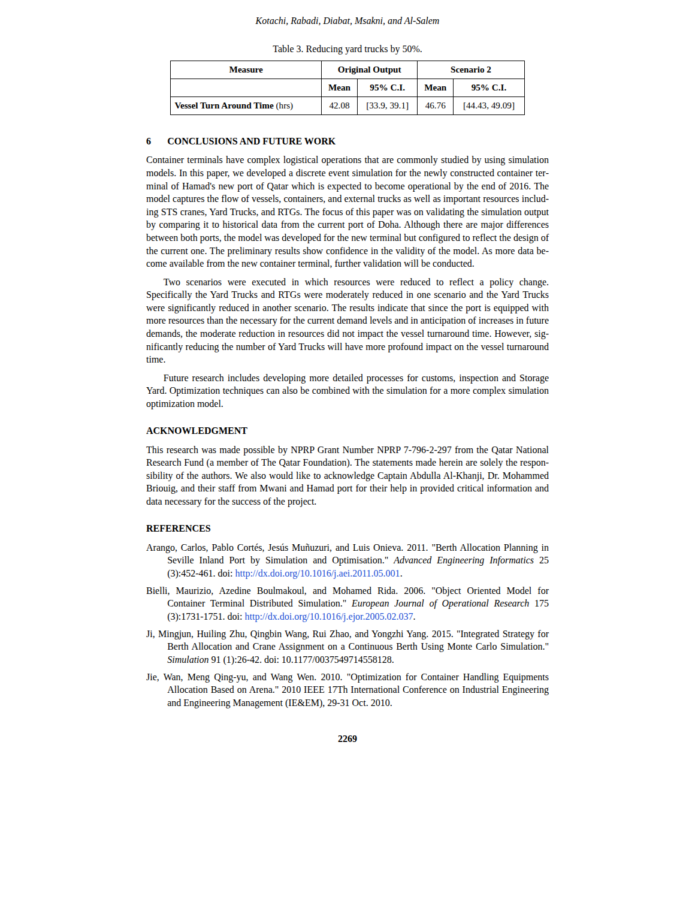Kotachi, Rabadi, Diabat, Msakni, and Al-Salem
Table 3. Reducing yard trucks by 50%.
| Measure | Original Output | Scenario 2 |
| --- | --- | --- |
| | Mean | 95% C.I. | Mean | 95% C.I. |
| Vessel Turn Around Time (hrs) | 42.08 | [33.9, 39.1] | 46.76 | [44.43, 49.09] |
6 CONCLUSIONS AND FUTURE WORK
Container terminals have complex logistical operations that are commonly studied by using simulation models. In this paper, we developed a discrete event simulation for the newly constructed container terminal of Hamad's new port of Qatar which is expected to become operational by the end of 2016. The model captures the flow of vessels, containers, and external trucks as well as important resources including STS cranes, Yard Trucks, and RTGs. The focus of this paper was on validating the simulation output by comparing it to historical data from the current port of Doha. Although there are major differences between both ports, the model was developed for the new terminal but configured to reflect the design of the current one. The preliminary results show confidence in the validity of the model. As more data become available from the new container terminal, further validation will be conducted.
Two scenarios were executed in which resources were reduced to reflect a policy change. Specifically the Yard Trucks and RTGs were moderately reduced in one scenario and the Yard Trucks were significantly reduced in another scenario. The results indicate that since the port is equipped with more resources than the necessary for the current demand levels and in anticipation of increases in future demands, the moderate reduction in resources did not impact the vessel turnaround time. However, significantly reducing the number of Yard Trucks will have more profound impact on the vessel turnaround time.
Future research includes developing more detailed processes for customs, inspection and Storage Yard. Optimization techniques can also be combined with the simulation for a more complex simulation optimization model.
ACKNOWLEDGMENT
This research was made possible by NPRP Grant Number NPRP 7-796-2-297 from the Qatar National Research Fund (a member of The Qatar Foundation). The statements made herein are solely the responsibility of the authors. We also would like to acknowledge Captain Abdulla Al-Khanji, Dr. Mohammed Briouig, and their staff from Mwani and Hamad port for their help in provided critical information and data necessary for the success of the project.
REFERENCES
Arango, Carlos, Pablo Cortés, Jesús Muñuzuri, and Luis Onieva. 2011. "Berth Allocation Planning in Seville Inland Port by Simulation and Optimisation." Advanced Engineering Informatics 25 (3):452-461. doi: http://dx.doi.org/10.1016/j.aei.2011.05.001.
Bielli, Maurizio, Azedine Boulmakoul, and Mohamed Rida. 2006. "Object Oriented Model for Container Terminal Distributed Simulation." European Journal of Operational Research 175 (3):1731-1751. doi: http://dx.doi.org/10.1016/j.ejor.2005.02.037.
Ji, Mingjun, Huiling Zhu, Qingbin Wang, Rui Zhao, and Yongzhi Yang. 2015. "Integrated Strategy for Berth Allocation and Crane Assignment on a Continuous Berth Using Monte Carlo Simulation." Simulation 91 (1):26-42. doi: 10.1177/0037549714558128.
Jie, Wan, Meng Qing-yu, and Wang Wen. 2010. "Optimization for Container Handling Equipments Allocation Based on Arena." 2010 IEEE 17Th International Conference on Industrial Engineering and Engineering Management (IE&EM), 29-31 Oct. 2010.
2269